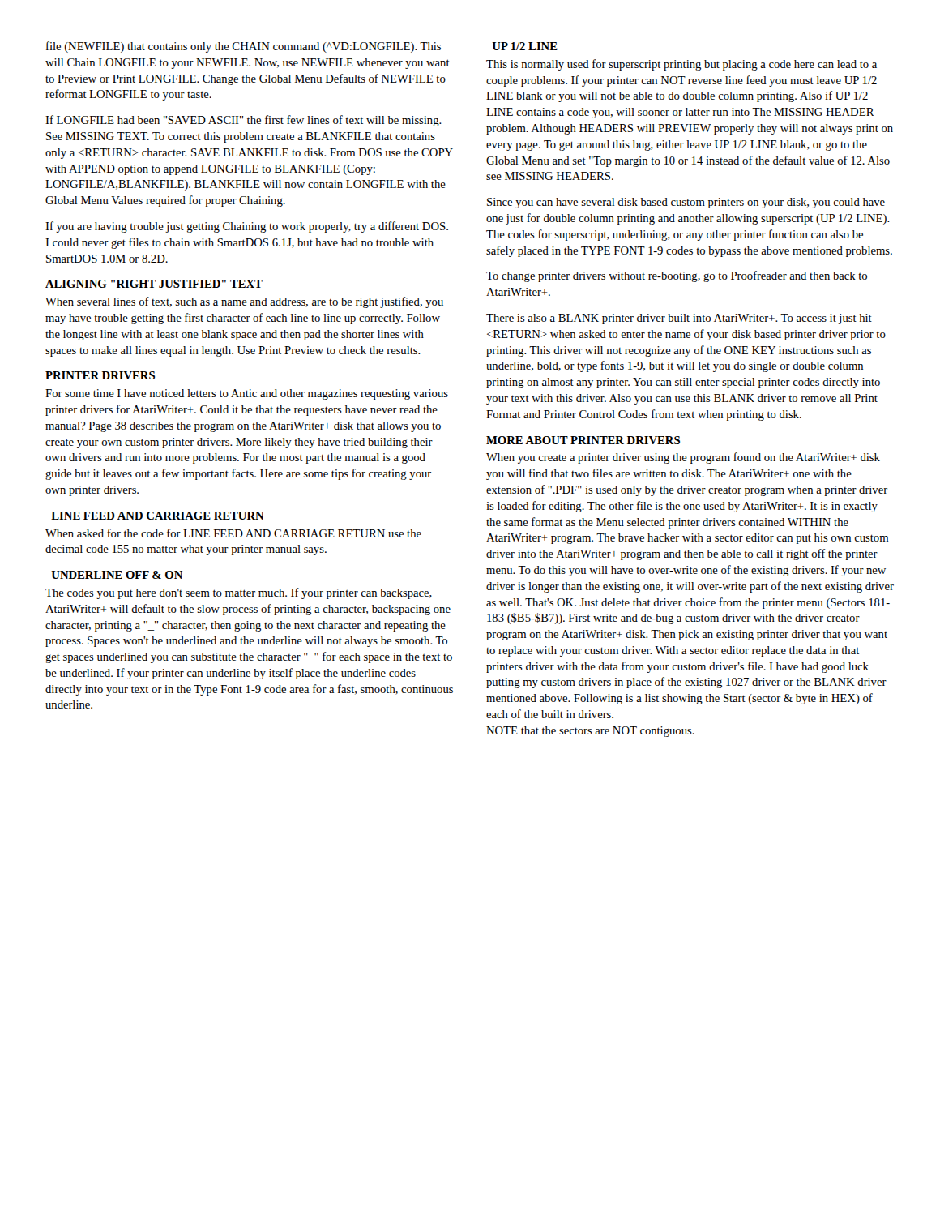file (NEWFILE) that contains only the CHAIN command (^VD:LONGFILE). This will Chain LONGFILE to your NEWFILE. Now, use NEWFILE whenever you want to Preview or Print LONGFILE. Change the Global Menu Defaults of NEWFILE to reformat LONGFILE to your taste.
If LONGFILE had been "SAVED ASCII" the first few lines of text will be missing. See MISSING TEXT. To correct this problem create a BLANKFILE that contains only a <RETURN> character. SAVE BLANKFILE to disk. From DOS use the COPY with APPEND option to append LONGFILE to BLANKFILE (Copy: LONGFILE/A,BLANKFILE). BLANKFILE will now contain LONGFILE with the Global Menu Values required for proper Chaining.
If you are having trouble just getting Chaining to work properly, try a different DOS. I could never get files to chain with SmartDOS 6.1J, but have had no trouble with SmartDOS 1.0M or 8.2D.
Aligning "Right Justified" Text
When several lines of text, such as a name and address, are to be right justified, you may have trouble getting the first character of each line to line up correctly. Follow the longest line with at least one blank space and then pad the shorter lines with spaces to make all lines equal in length. Use Print Preview to check the results.
Printer Drivers
For some time I have noticed letters to Antic and other magazines requesting various printer drivers for AtariWriter+. Could it be that the requesters have never read the manual? Page 38 describes the program on the AtariWriter+ disk that allows you to create your own custom printer drivers. More likely they have tried building their own drivers and run into more problems. For the most part the manual is a good guide but it leaves out a few important facts. Here are some tips for creating your own printer drivers.
Line Feed and Carriage Return
When asked for the code for LINE FEED AND CARRIAGE RETURN use the decimal code 155 no matter what your printer manual says.
Underline Off & On
The codes you put here don't seem to matter much. If your printer can backspace, AtariWriter+ will default to the slow process of printing a character, backspacing one character, printing a "_" character, then going to the next character and repeating the process. Spaces won't be underlined and the underline will not always be smooth. To get spaces underlined you can substitute the character "_" for each space in the text to be underlined. If your printer can underline by itself place the underline codes directly into your text or in the Type Font 1-9 code area for a fast, smooth, continuous underline.
Up 1/2 Line
This is normally used for superscript printing but placing a code here can lead to a couple problems. If your printer can NOT reverse line feed you must leave UP 1/2 LINE blank or you will not be able to do double column printing. Also if UP 1/2 LINE contains a code you, will sooner or latter run into The MISSING HEADER problem. Although HEADERS will PREVIEW properly they will not always print on every page. To get around this bug, either leave UP 1/2 LINE blank, or go to the Global Menu and set "Top margin to 10 or 14 instead of the default value of 12. Also see MISSING HEADERS.
Since you can have several disk based custom printers on your disk, you could have one just for double column printing and another allowing superscript (UP 1/2 LINE). The codes for superscript, underlining, or any other printer function can also be safely placed in the TYPE FONT 1-9 codes to bypass the above mentioned problems.
To change printer drivers without re-booting, go to Proofreader and then back to AtariWriter+.
There is also a BLANK printer driver built into AtariWriter+. To access it just hit <RETURN> when asked to enter the name of your disk based printer driver prior to printing. This driver will not recognize any of the ONE KEY instructions such as underline, bold, or type fonts 1-9, but it will let you do single or double column printing on almost any printer. You can still enter special printer codes directly into your text with this driver. Also you can use this BLANK driver to remove all Print Format and Printer Control Codes from text when printing to disk.
More About Printer Drivers
When you create a printer driver using the program found on the AtariWriter+ disk you will find that two files are written to disk. The AtariWriter+ one with the extension of ".PDF" is used only by the driver creator program when a printer driver is loaded for editing. The other file is the one used by AtariWriter+. It is in exactly the same format as the Menu selected printer drivers contained WITHIN the AtariWriter+ program. The brave hacker with a sector editor can put his own custom driver into the AtariWriter+ program and then be able to call it right off the printer menu. To do this you will have to over-write one of the existing drivers. If your new driver is longer than the existing one, it will over-write part of the next existing driver as well. That's OK. Just delete that driver choice from the printer menu (Sectors 181-183 ($B5-$B7)). First write and de-bug a custom driver with the driver creator program on the AtariWriter+ disk. Then pick an existing printer driver that you want to replace with your custom driver. With a sector editor replace the data in that printers driver with the data from your custom driver's file. I have had good luck putting my custom drivers in place of the existing 1027 driver or the BLANK driver mentioned above. Following is a list showing the Start (sector & byte in HEX) of each of the built in drivers.
NOTE that the sectors are NOT contiguous.